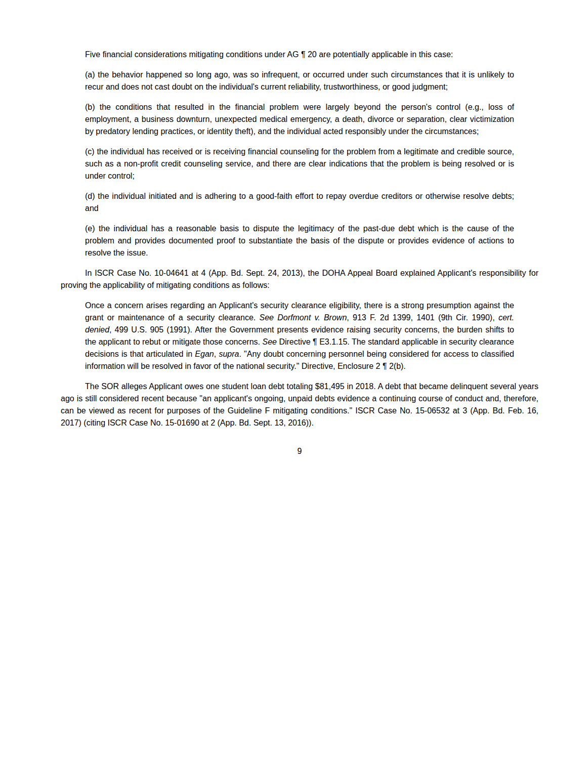Five financial considerations mitigating conditions under AG ¶ 20 are potentially applicable in this case:
(a) the behavior happened so long ago, was so infrequent, or occurred under such circumstances that it is unlikely to recur and does not cast doubt on the individual's current reliability, trustworthiness, or good judgment;
(b) the conditions that resulted in the financial problem were largely beyond the person's control (e.g., loss of employment, a business downturn, unexpected medical emergency, a death, divorce or separation, clear victimization by predatory lending practices, or identity theft), and the individual acted responsibly under the circumstances;
(c) the individual has received or is receiving financial counseling for the problem from a legitimate and credible source, such as a non-profit credit counseling service, and there are clear indications that the problem is being resolved or is under control;
(d) the individual initiated and is adhering to a good-faith effort to repay overdue creditors or otherwise resolve debts; and
(e) the individual has a reasonable basis to dispute the legitimacy of the past-due debt which is the cause of the problem and provides documented proof to substantiate the basis of the dispute or provides evidence of actions to resolve the issue.
In ISCR Case No. 10-04641 at 4 (App. Bd. Sept. 24, 2013), the DOHA Appeal Board explained Applicant's responsibility for proving the applicability of mitigating conditions as follows:
Once a concern arises regarding an Applicant's security clearance eligibility, there is a strong presumption against the grant or maintenance of a security clearance. See Dorfmont v. Brown, 913 F. 2d 1399, 1401 (9th Cir. 1990), cert. denied, 499 U.S. 905 (1991). After the Government presents evidence raising security concerns, the burden shifts to the applicant to rebut or mitigate those concerns. See Directive ¶ E3.1.15. The standard applicable in security clearance decisions is that articulated in Egan, supra. "Any doubt concerning personnel being considered for access to classified information will be resolved in favor of the national security." Directive, Enclosure 2 ¶ 2(b).
The SOR alleges Applicant owes one student loan debt totaling $81,495 in 2018. A debt that became delinquent several years ago is still considered recent because "an applicant's ongoing, unpaid debts evidence a continuing course of conduct and, therefore, can be viewed as recent for purposes of the Guideline F mitigating conditions." ISCR Case No. 15-06532 at 3 (App. Bd. Feb. 16, 2017) (citing ISCR Case No. 15-01690 at 2 (App. Bd. Sept. 13, 2016)).
9